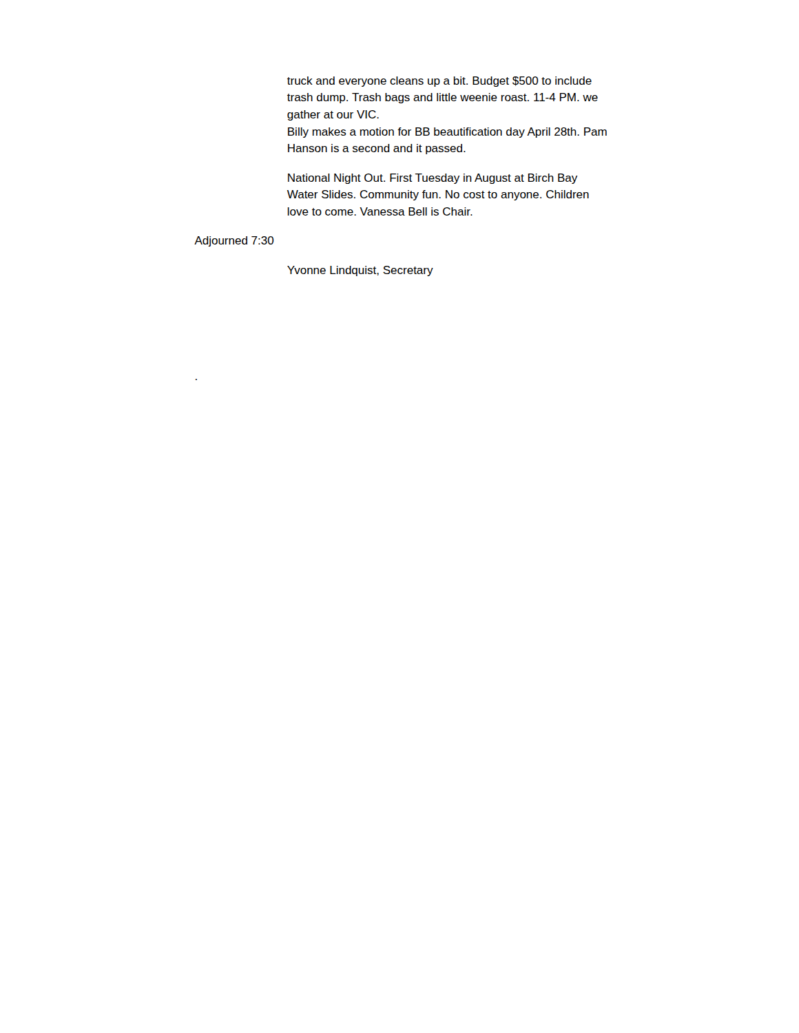truck and everyone cleans up a bit. Budget $500 to include trash dump. Trash bags and little weenie roast. 11-4 PM. we gather at our VIC.
Billy makes a motion for BB beautification day April 28th. Pam Hanson is a second and it passed.
National Night Out. First Tuesday in August at Birch Bay Water Slides. Community fun. No cost to anyone. Children love to come. Vanessa Bell is Chair.
Adjourned 7:30
Yvonne Lindquist, Secretary
.